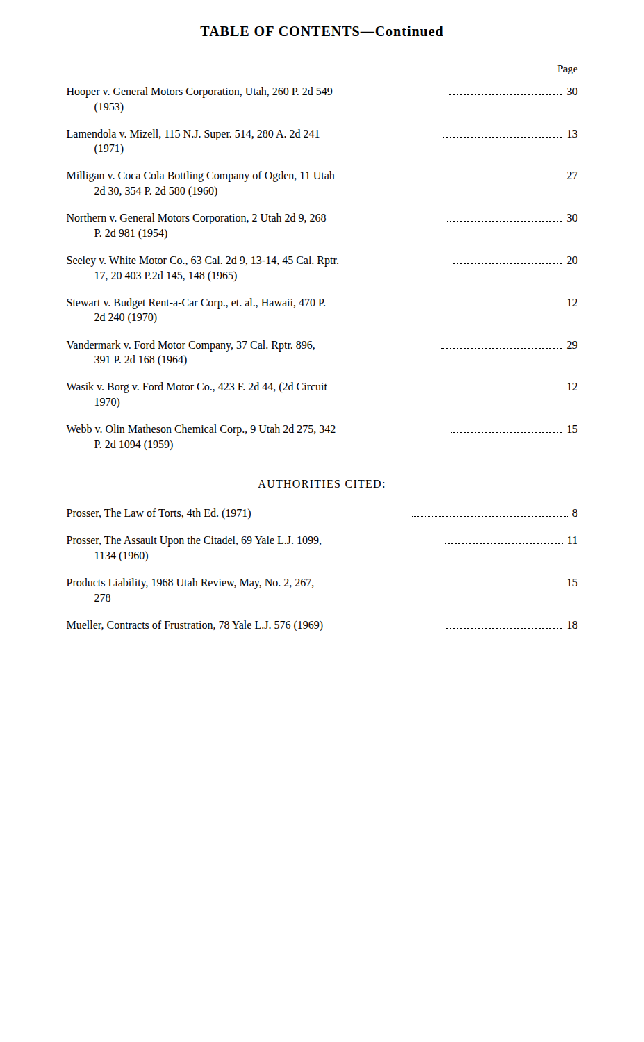TABLE OF CONTENTS—Continued
Page
Hooper v. General Motors Corporation, Utah, 260 P. 2d 549 (1953) 30
Lamendola v. Mizell, 115 N.J. Super. 514, 280 A. 2d 241 (1971) 13
Milligan v. Coca Cola Bottling Company of Ogden, 11 Utah 2d 30, 354 P. 2d 580 (1960) 27
Northern v. General Motors Corporation, 2 Utah 2d 9, 268 P. 2d 981 (1954) 30
Seeley v. White Motor Co., 63 Cal. 2d 9, 13-14, 45 Cal. Rptr. 17, 20 403 P.2d 145, 148 (1965) 20
Stewart v. Budget Rent-a-Car Corp., et. al., Hawaii, 470 P. 2d 240 (1970) 12
Vandermark v. Ford Motor Company, 37 Cal. Rptr. 896, 391 P. 2d 168 (1964) 29
Wasik v. Borg v. Ford Motor Co., 423 F. 2d 44, (2d Circuit 1970) 12
Webb v. Olin Matheson Chemical Corp., 9 Utah 2d 275, 342 P. 2d 1094 (1959) 15
AUTHORITIES CITED:
Prosser, The Law of Torts, 4th Ed. (1971) 8
Prosser, The Assault Upon the Citadel, 69 Yale L.J. 1099, 1134 (1960) 11
Products Liability, 1968 Utah Review, May, No. 2, 267, 278 15
Mueller, Contracts of Frustration, 78 Yale L.J. 576 (1969) 18